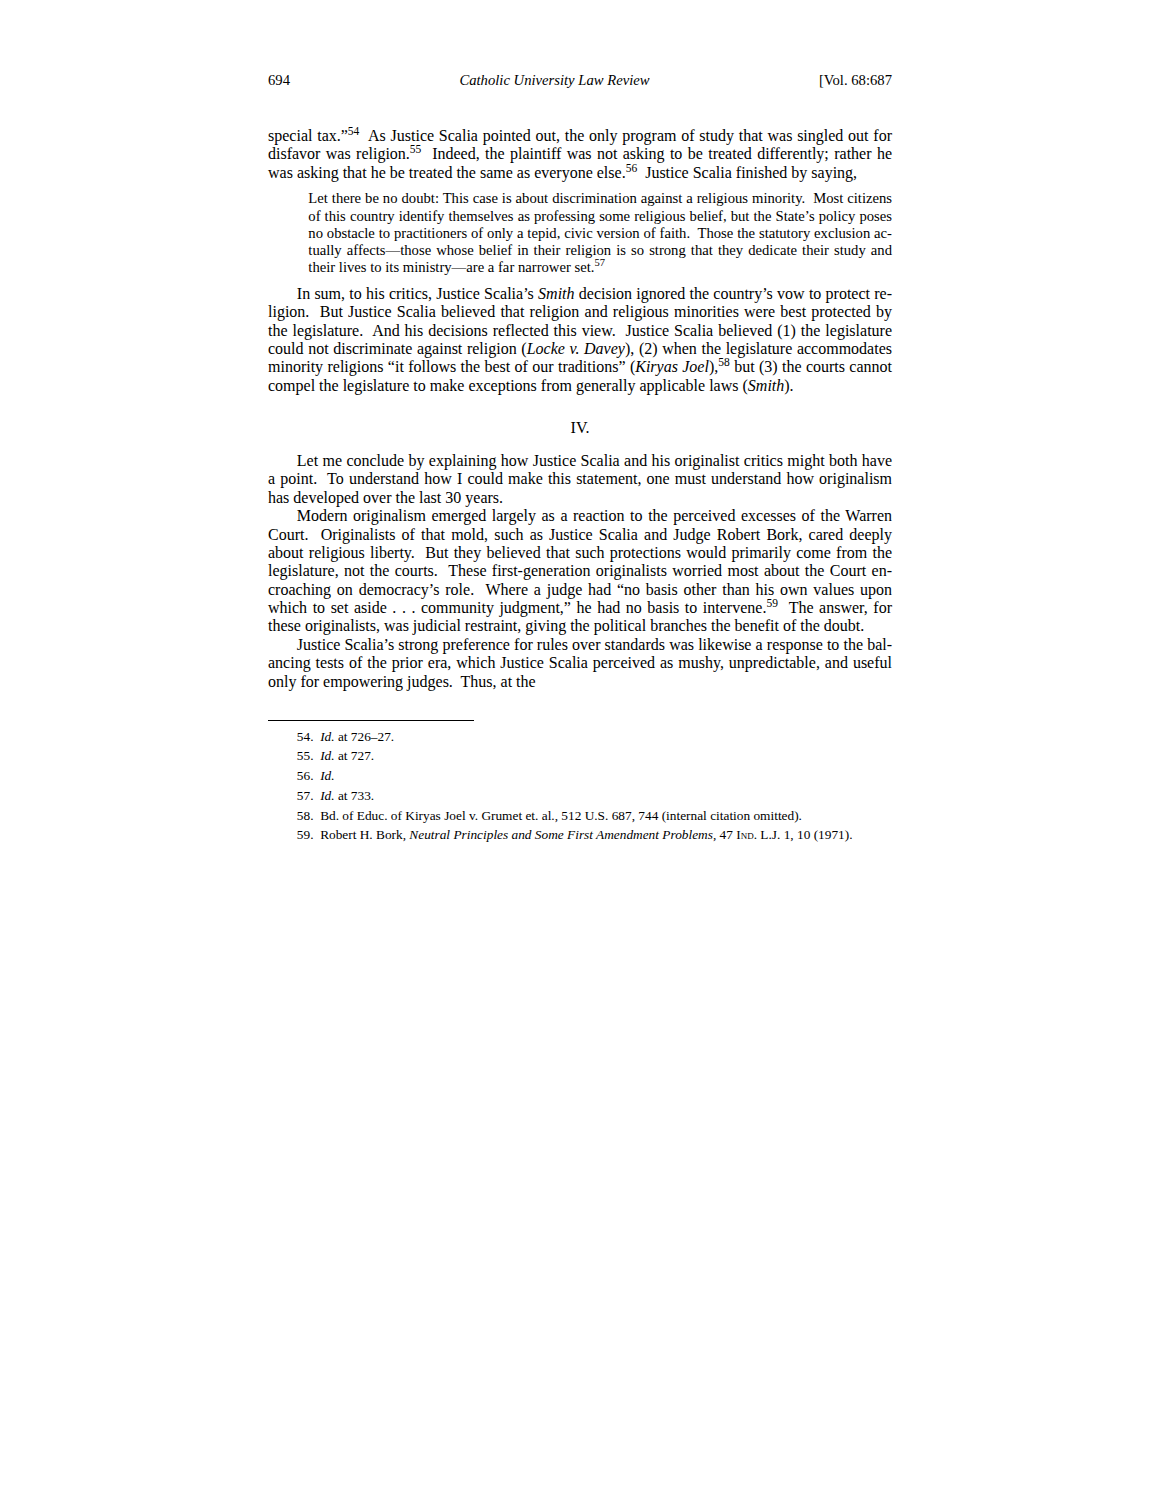694 Catholic University Law Review [Vol. 68:687
special tax.”54 As Justice Scalia pointed out, the only program of study that was singled out for disfavor was religion.55 Indeed, the plaintiff was not asking to be treated differently; rather he was asking that he be treated the same as everyone else.56 Justice Scalia finished by saying,
Let there be no doubt: This case is about discrimination against a religious minority. Most citizens of this country identify themselves as professing some religious belief, but the State’s policy poses no obstacle to practitioners of only a tepid, civic version of faith. Those the statutory exclusion actually affects—those whose belief in their religion is so strong that they dedicate their study and their lives to its ministry—are a far narrower set.57
In sum, to his critics, Justice Scalia’s Smith decision ignored the country’s vow to protect religion. But Justice Scalia believed that religion and religious minorities were best protected by the legislature. And his decisions reflected this view. Justice Scalia believed (1) the legislature could not discriminate against religion (Locke v. Davey), (2) when the legislature accommodates minority religions “it follows the best of our traditions” (Kiryas Joel),58 but (3) the courts cannot compel the legislature to make exceptions from generally applicable laws (Smith).
IV.
Let me conclude by explaining how Justice Scalia and his originalist critics might both have a point. To understand how I could make this statement, one must understand how originalism has developed over the last 30 years.
Modern originalism emerged largely as a reaction to the perceived excesses of the Warren Court. Originalists of that mold, such as Justice Scalia and Judge Robert Bork, cared deeply about religious liberty. But they believed that such protections would primarily come from the legislature, not the courts. These first-generation originalists worried most about the Court encroaching on democracy’s role. Where a judge had “no basis other than his own values upon which to set aside . . . community judgment,” he had no basis to intervene.59 The answer, for these originalists, was judicial restraint, giving the political branches the benefit of the doubt.
Justice Scalia’s strong preference for rules over standards was likewise a response to the balancing tests of the prior era, which Justice Scalia perceived as mushy, unpredictable, and useful only for empowering judges. Thus, at the
Id. at 726–27.
Id. at 727.
Id.
Id. at 733.
Bd. of Educ. of Kiryas Joel v. Grumet et. al., 512 U.S. 687, 744 (internal citation omitted).
Robert H. Bork, Neutral Principles and Some First Amendment Problems, 47 Ind. L.J. 1, 10 (1971).